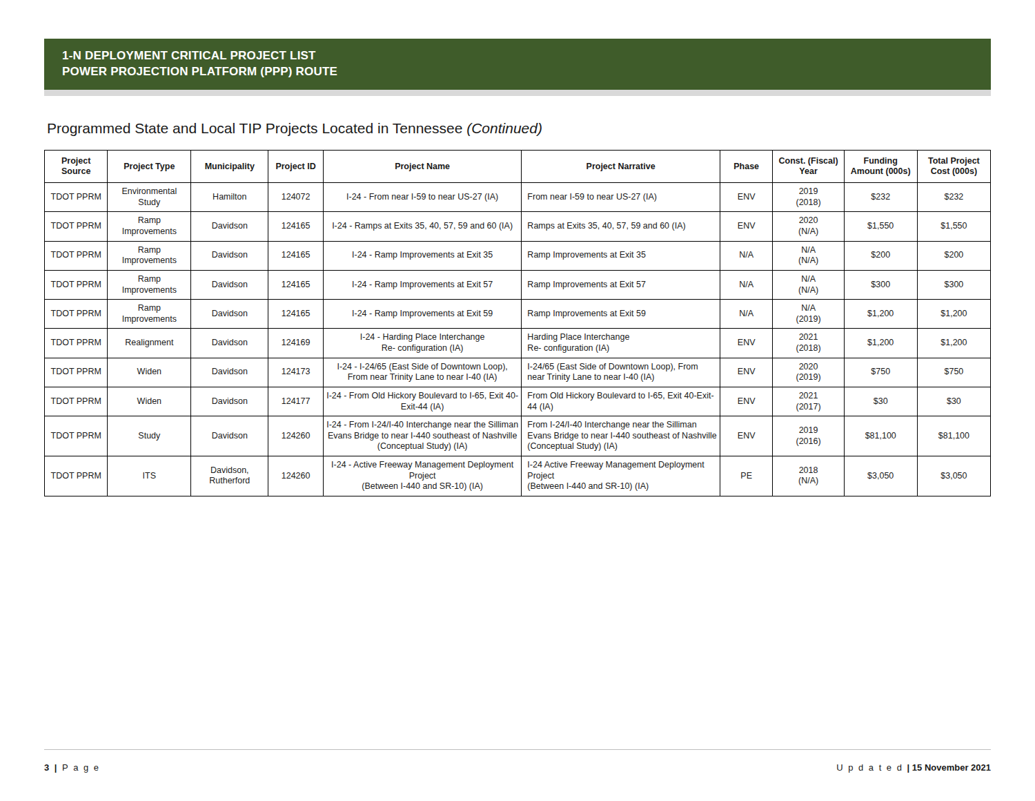1-N Deployment Critical Project List Power Projection Platform (PPP) Route
Programmed State and Local TIP Projects Located in Tennessee (Continued)
| Project Source | Project Type | Municipality | Project ID | Project Name | Project Narrative | Phase | Const. (Fiscal) Year | Funding Amount (000s) | Total Project Cost (000s) |
| --- | --- | --- | --- | --- | --- | --- | --- | --- | --- |
| TDOT PPRM | Environmental Study | Hamilton | 124072 | I-24 - From near I-59 to near US-27 (IA) | From near I-59 to near US-27 (IA) | ENV | 2019 (2018) | $232 | $232 |
| TDOT PPRM | Ramp Improvements | Davidson | 124165 | I-24 - Ramps at Exits 35, 40, 57, 59 and 60 (IA) | Ramps at Exits 35, 40, 57, 59 and 60 (IA) | ENV | 2020 (N/A) | $1,550 | $1,550 |
| TDOT PPRM | Ramp Improvements | Davidson | 124165 | I-24 - Ramp Improvements at Exit 35 | Ramp Improvements at Exit 35 | N/A | N/A (N/A) | $200 | $200 |
| TDOT PPRM | Ramp Improvements | Davidson | 124165 | I-24 - Ramp Improvements at Exit 57 | Ramp Improvements at Exit 57 | N/A | N/A (N/A) | $300 | $300 |
| TDOT PPRM | Ramp Improvements | Davidson | 124165 | I-24 - Ramp Improvements at Exit 59 | Ramp Improvements at Exit 59 | N/A | N/A (2019) | $1,200 | $1,200 |
| TDOT PPRM | Realignment | Davidson | 124169 | I-24 - Harding Place Interchange Re- configuration (IA) | Harding Place Interchange Re- configuration (IA) | ENV | 2021 (2018) | $1,200 | $1,200 |
| TDOT PPRM | Widen | Davidson | 124173 | I-24 - I-24/65 (East Side of Downtown Loop), From near Trinity Lane to near I-40 (IA) | I-24/65 (East Side of Downtown Loop), From near Trinity Lane to near I-40 (IA) | ENV | 2020 (2019) | $750 | $750 |
| TDOT PPRM | Widen | Davidson | 124177 | I-24 - From Old Hickory Boulevard to I-65, Exit 40-Exit-44 (IA) | From Old Hickory Boulevard to I-65, Exit 40-Exit-44 (IA) | ENV | 2021 (2017) | $30 | $30 |
| TDOT PPRM | Study | Davidson | 124260 | I-24 - From I-24/I-40 Interchange near the Silliman Evans Bridge to near I-440 southeast of Nashville (Conceptual Study) (IA) | From I-24/I-40 Interchange near the Silliman Evans Bridge to near I-440 southeast of Nashville (Conceptual Study) (IA) | ENV | 2019 (2016) | $81,100 | $81,100 |
| TDOT PPRM | ITS | Davidson, Rutherford | 124260 | I-24 - Active Freeway Management Deployment Project (Between I-440 and SR-10) (IA) | I-24 Active Freeway Management Deployment Project (Between I-440 and SR-10) (IA) | PE | 2018 (N/A) | $3,050 | $3,050 |
3 | P a g e
U p d a t e d | 15 November 2021